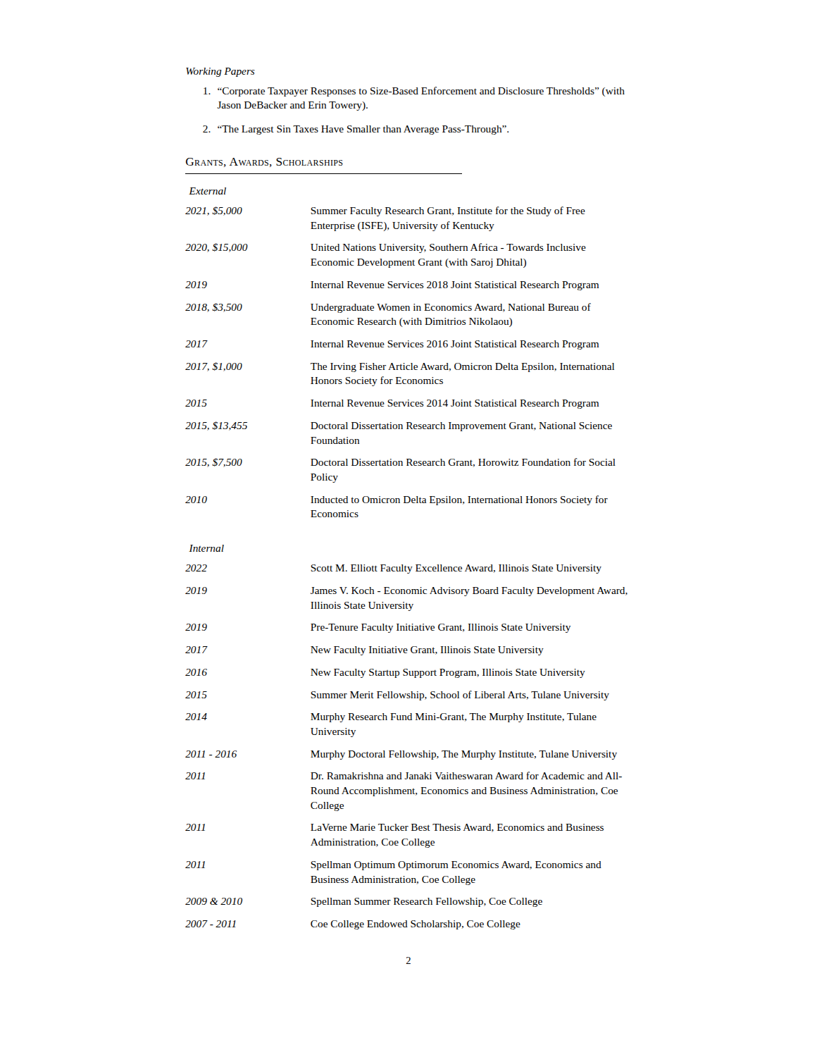Working Papers
“Corporate Taxpayer Responses to Size-Based Enforcement and Disclosure Thresholds” (with Jason DeBacker and Erin Towery).
“The Largest Sin Taxes Have Smaller than Average Pass-Through”.
Grants, Awards, Scholarships
External
| 2021, $5,000 | Summer Faculty Research Grant, Institute for the Study of Free Enterprise (ISFE), University of Kentucky |
| 2020, $15,000 | United Nations University, Southern Africa - Towards Inclusive Economic Development Grant (with Saroj Dhital) |
| 2019 | Internal Revenue Services 2018 Joint Statistical Research Program |
| 2018, $3,500 | Undergraduate Women in Economics Award, National Bureau of Economic Research (with Dimitrios Nikolaou) |
| 2017 | Internal Revenue Services 2016 Joint Statistical Research Program |
| 2017, $1,000 | The Irving Fisher Article Award, Omicron Delta Epsilon, International Honors Society for Economics |
| 2015 | Internal Revenue Services 2014 Joint Statistical Research Program |
| 2015, $13,455 | Doctoral Dissertation Research Improvement Grant, National Science Foundation |
| 2015, $7,500 | Doctoral Dissertation Research Grant, Horowitz Foundation for Social Policy |
| 2010 | Inducted to Omicron Delta Epsilon, International Honors Society for Economics |
Internal
| 2022 | Scott M. Elliott Faculty Excellence Award, Illinois State University |
| 2019 | James V. Koch - Economic Advisory Board Faculty Development Award, Illinois State University |
| 2019 | Pre-Tenure Faculty Initiative Grant, Illinois State University |
| 2017 | New Faculty Initiative Grant, Illinois State University |
| 2016 | New Faculty Startup Support Program, Illinois State University |
| 2015 | Summer Merit Fellowship, School of Liberal Arts, Tulane University |
| 2014 | Murphy Research Fund Mini-Grant, The Murphy Institute, Tulane University |
| 2011 - 2016 | Murphy Doctoral Fellowship, The Murphy Institute, Tulane University |
| 2011 | Dr. Ramakrishna and Janaki Vaitheswaran Award for Academic and All-Round Accomplishment, Economics and Business Administration, Coe College |
| 2011 | LaVerne Marie Tucker Best Thesis Award, Economics and Business Administration, Coe College |
| 2011 | Spellman Optimum Optimorum Economics Award, Economics and Business Administration, Coe College |
| 2009 & 2010 | Spellman Summer Research Fellowship, Coe College |
| 2007 - 2011 | Coe College Endowed Scholarship, Coe College |
2